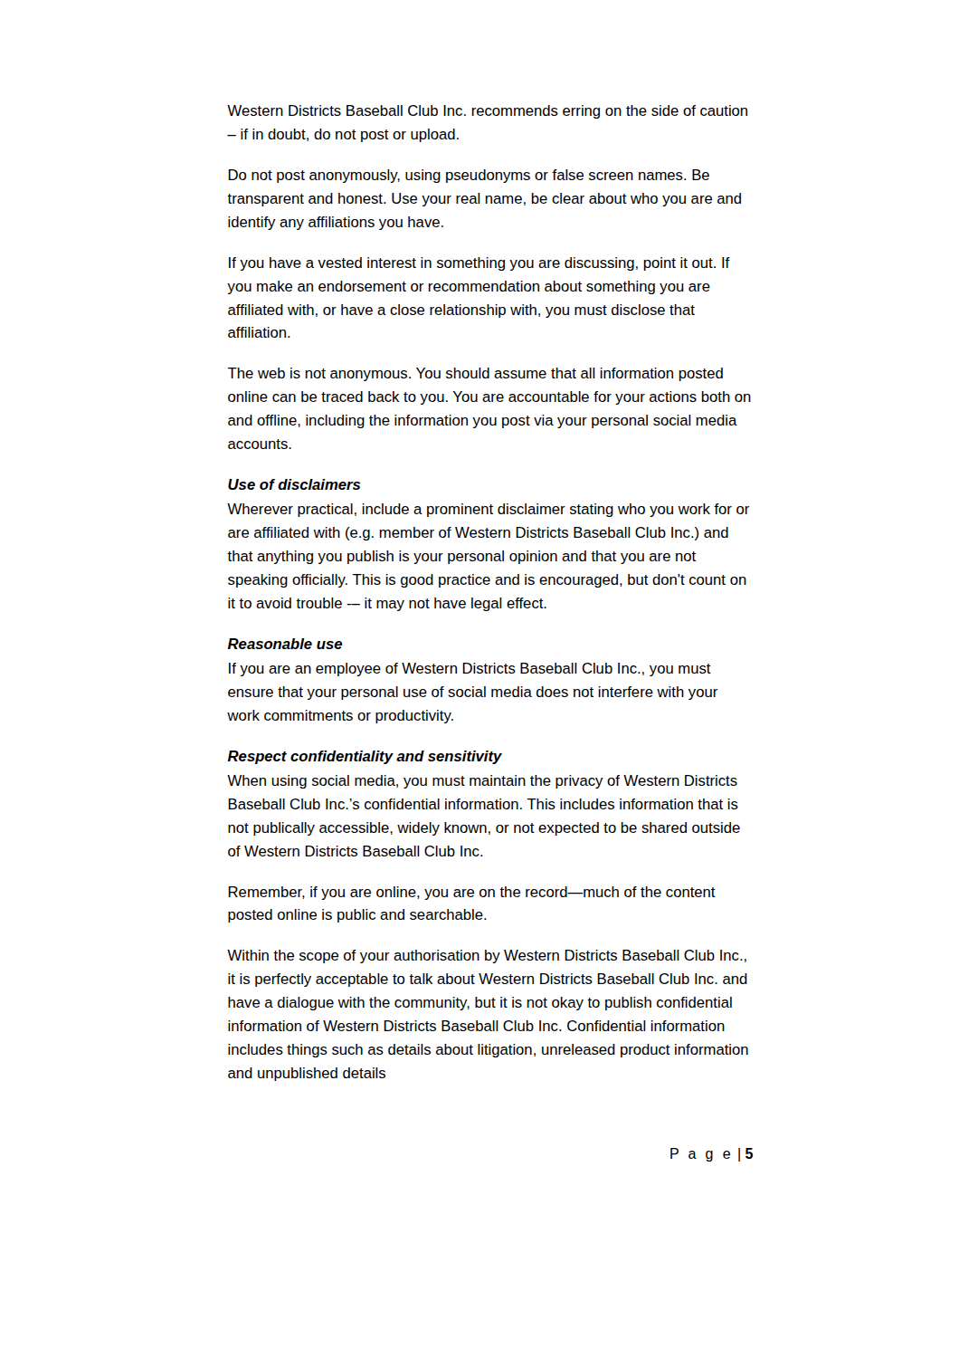Western Districts Baseball Club Inc. recommends erring on the side of caution – if in doubt, do not post or upload.
Do not post anonymously, using pseudonyms or false screen names. Be transparent and honest. Use your real name, be clear about who you are and identify any affiliations you have.
If you have a vested interest in something you are discussing, point it out. If you make an endorsement or recommendation about something you are affiliated with, or have a close relationship with, you must disclose that affiliation.
The web is not anonymous. You should assume that all information posted online can be traced back to you. You are accountable for your actions both on and offline, including the information you post via your personal social media accounts.
Use of disclaimers
Wherever practical, include a prominent disclaimer stating who you work for or are affiliated with (e.g. member of Western Districts Baseball Club Inc.) and that anything you publish is your personal opinion and that you are not speaking officially. This is good practice and is encouraged, but don't count on it to avoid trouble -– it may not have legal effect.
Reasonable use
If you are an employee of Western Districts Baseball Club Inc., you must ensure that your personal use of social media does not interfere with your work commitments or productivity.
Respect confidentiality and sensitivity
When using social media, you must maintain the privacy of Western Districts Baseball Club Inc.’s confidential information. This includes information that is not publically accessible, widely known, or not expected to be shared outside of Western Districts Baseball Club Inc.
Remember, if you are online, you are on the record—much of the content posted online is public and searchable.
Within the scope of your authorisation by Western Districts Baseball Club Inc., it is perfectly acceptable to talk about Western Districts Baseball Club Inc. and have a dialogue with the community, but it is not okay to publish confidential information of Western Districts Baseball Club Inc. Confidential information includes things such as details about litigation, unreleased product information and unpublished details
P a g e | 5